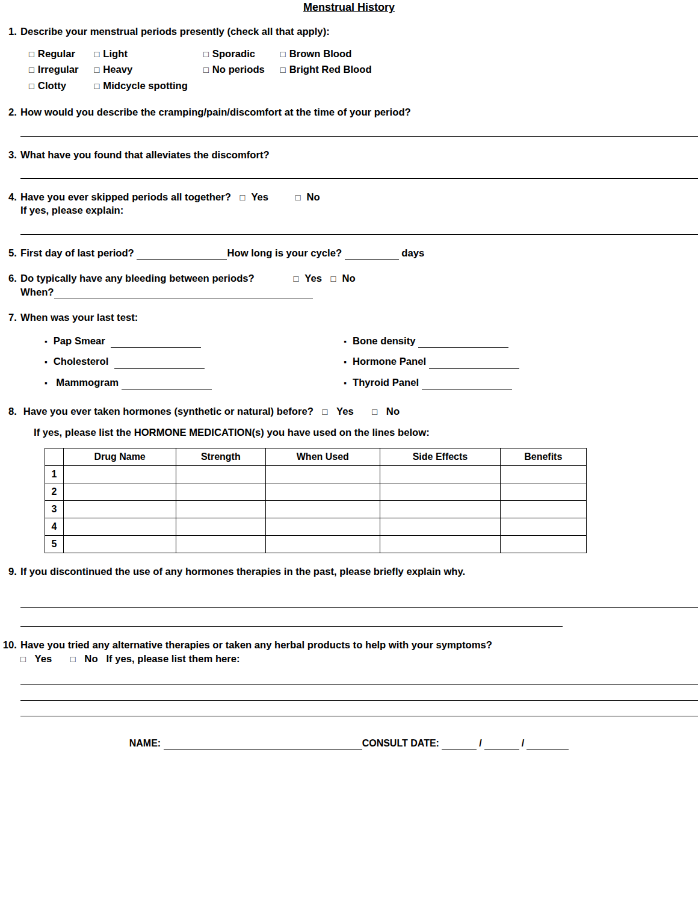Menstrual History
Describe your menstrual periods presently (check all that apply):
| Regular | Light | Sporadic | Brown Blood |
| Irregular | Heavy | No periods | Bright Red Blood |
| Clotty | Midcycle spotting | | |
How would you describe the cramping/pain/discomfort at the time of your period?
What have you found that alleviates the discomfort?
Have you ever skipped periods all together? Yes No
If yes, please explain:
First day of last period? How long is your cycle? days
Do typically have any bleeding between periods? Yes No
When?
When was your last test:
| Pap Smear | Bone density |
| Cholesterol | Hormone Panel |
| Mammogram | Thyroid Panel |
Have you ever taken hormones (synthetic or natural) before? Yes No
If yes, please list the HORMONE MEDICATION(s) you have used on the lines below:
| | Drug Name | Strength | When Used | Side Effects | Benefits |
| --- | --- | --- | --- | --- | --- |
| 1 | | | | | |
| 2 | | | | | |
| 3 | | | | | |
| 4 | | | | | |
| 5 | | | | | |
If you discontinued the use of any hormones therapies in the past, please briefly explain why.
Have you tried any alternative therapies or taken any herbal products to help with your symptoms?
Yes No If yes, please list them here:
NAME: CONSULT DATE: / /